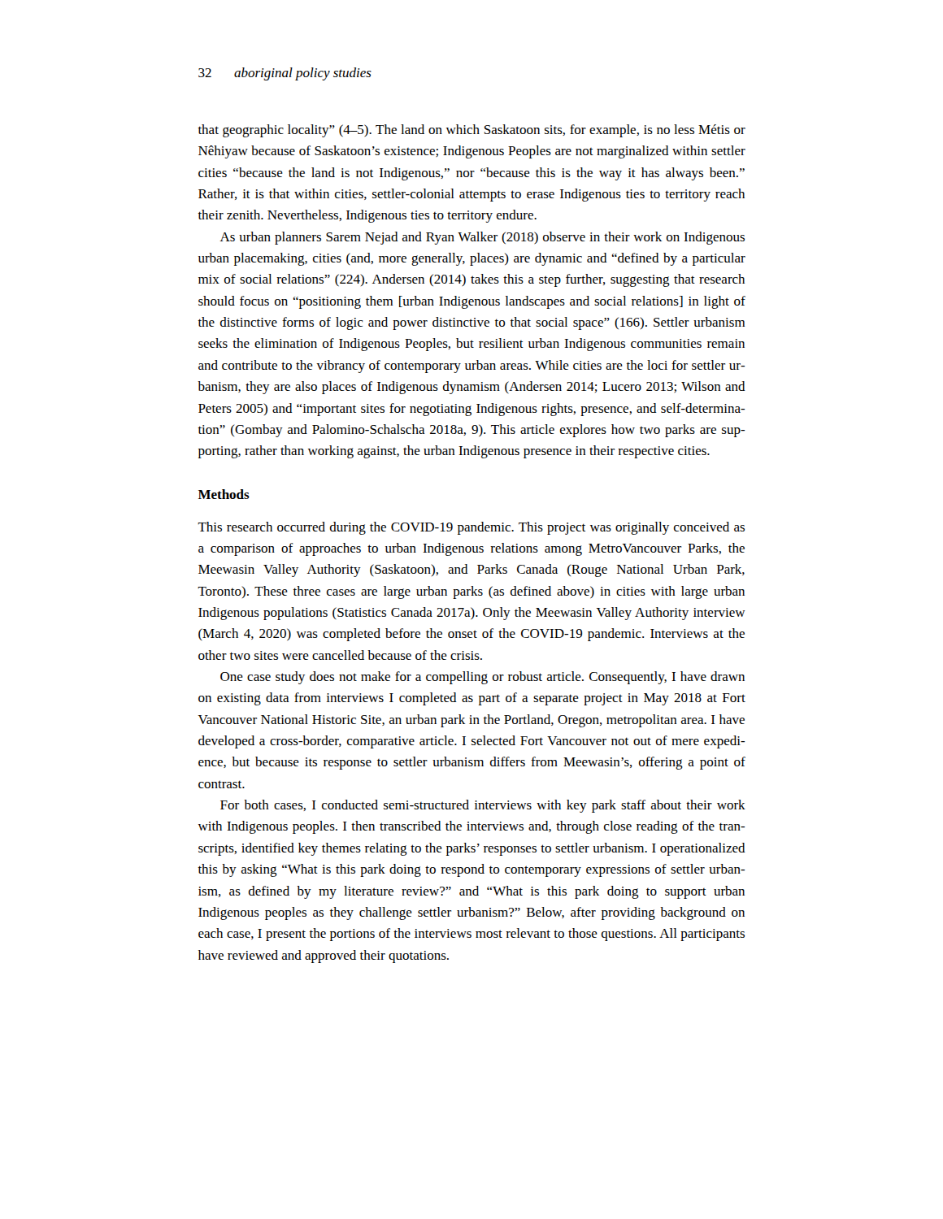32 aboriginal policy studies
that geographic locality” (4–5). The land on which Saskatoon sits, for example, is no less Métis or Nêhiyaw because of Saskatoon’s existence; Indigenous Peoples are not marginalized within settler cities “because the land is not Indigenous,” nor “because this is the way it has always been.” Rather, it is that within cities, settler-colonial attempts to erase Indigenous ties to territory reach their zenith. Nevertheless, Indigenous ties to territory endure.
As urban planners Sarem Nejad and Ryan Walker (2018) observe in their work on Indigenous urban placemaking, cities (and, more generally, places) are dynamic and “defined by a particular mix of social relations” (224). Andersen (2014) takes this a step further, suggesting that research should focus on “positioning them [urban Indigenous landscapes and social relations] in light of the distinctive forms of logic and power distinctive to that social space” (166). Settler urbanism seeks the elimination of Indigenous Peoples, but resilient urban Indigenous communities remain and contribute to the vibrancy of contemporary urban areas. While cities are the loci for settler urbanism, they are also places of Indigenous dynamism (Andersen 2014; Lucero 2013; Wilson and Peters 2005) and “important sites for negotiating Indigenous rights, presence, and self-determination” (Gombay and Palomino-Schalscha 2018a, 9). This article explores how two parks are supporting, rather than working against, the urban Indigenous presence in their respective cities.
Methods
This research occurred during the COVID-19 pandemic. This project was originally conceived as a comparison of approaches to urban Indigenous relations among MetroVancouver Parks, the Meewasin Valley Authority (Saskatoon), and Parks Canada (Rouge National Urban Park, Toronto). These three cases are large urban parks (as defined above) in cities with large urban Indigenous populations (Statistics Canada 2017a). Only the Meewasin Valley Authority interview (March 4, 2020) was completed before the onset of the COVID-19 pandemic. Interviews at the other two sites were cancelled because of the crisis.
One case study does not make for a compelling or robust article. Consequently, I have drawn on existing data from interviews I completed as part of a separate project in May 2018 at Fort Vancouver National Historic Site, an urban park in the Portland, Oregon, metropolitan area. I have developed a cross-border, comparative article. I selected Fort Vancouver not out of mere expedience, but because its response to settler urbanism differs from Meewasin’s, offering a point of contrast.
For both cases, I conducted semi-structured interviews with key park staff about their work with Indigenous peoples. I then transcribed the interviews and, through close reading of the transcripts, identified key themes relating to the parks’ responses to settler urbanism. I operationalized this by asking “What is this park doing to respond to contemporary expressions of settler urbanism, as defined by my literature review?” and “What is this park doing to support urban Indigenous peoples as they challenge settler urbanism?” Below, after providing background on each case, I present the portions of the interviews most relevant to those questions. All participants have reviewed and approved their quotations.